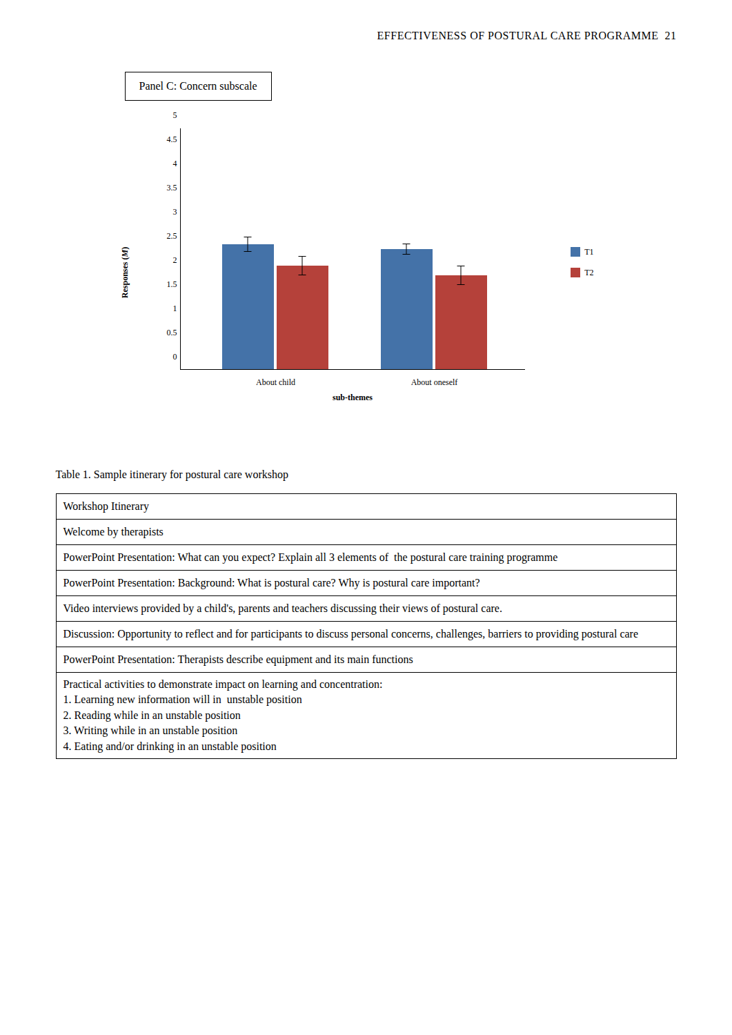EFFECTIVENESS OF POSTURAL CARE PROGRAMME 21
Panel C: Concern subscale
Responses (M)
5
4.5
4
3.5
3
2.5
2
1.5
1
0.5
0
About child
About oneself
sub-themes
T1
T2
Table 1. Sample itinerary for postural care workshop
| Workshop Itinerary |
| Welcome by therapists |
| PowerPoint Presentation: What can you expect? Explain all 3 elements of the postural care training programme |
| PowerPoint Presentation: Background: What is postural care? Why is postural care important? |
| Video interviews provided by a child's, parents and teachers discussing their views of postural care. |
| Discussion: Opportunity to reflect and for participants to discuss personal concerns, challenges, barriers to providing postural care |
| PowerPoint Presentation: Therapists describe equipment and its main functions |
| Practical activities to demonstrate impact on learning and concentration: 1. Learning new information will in unstable position 2. Reading while in an unstable position 3. Writing while in an unstable position 4. Eating and/or drinking in an unstable position |